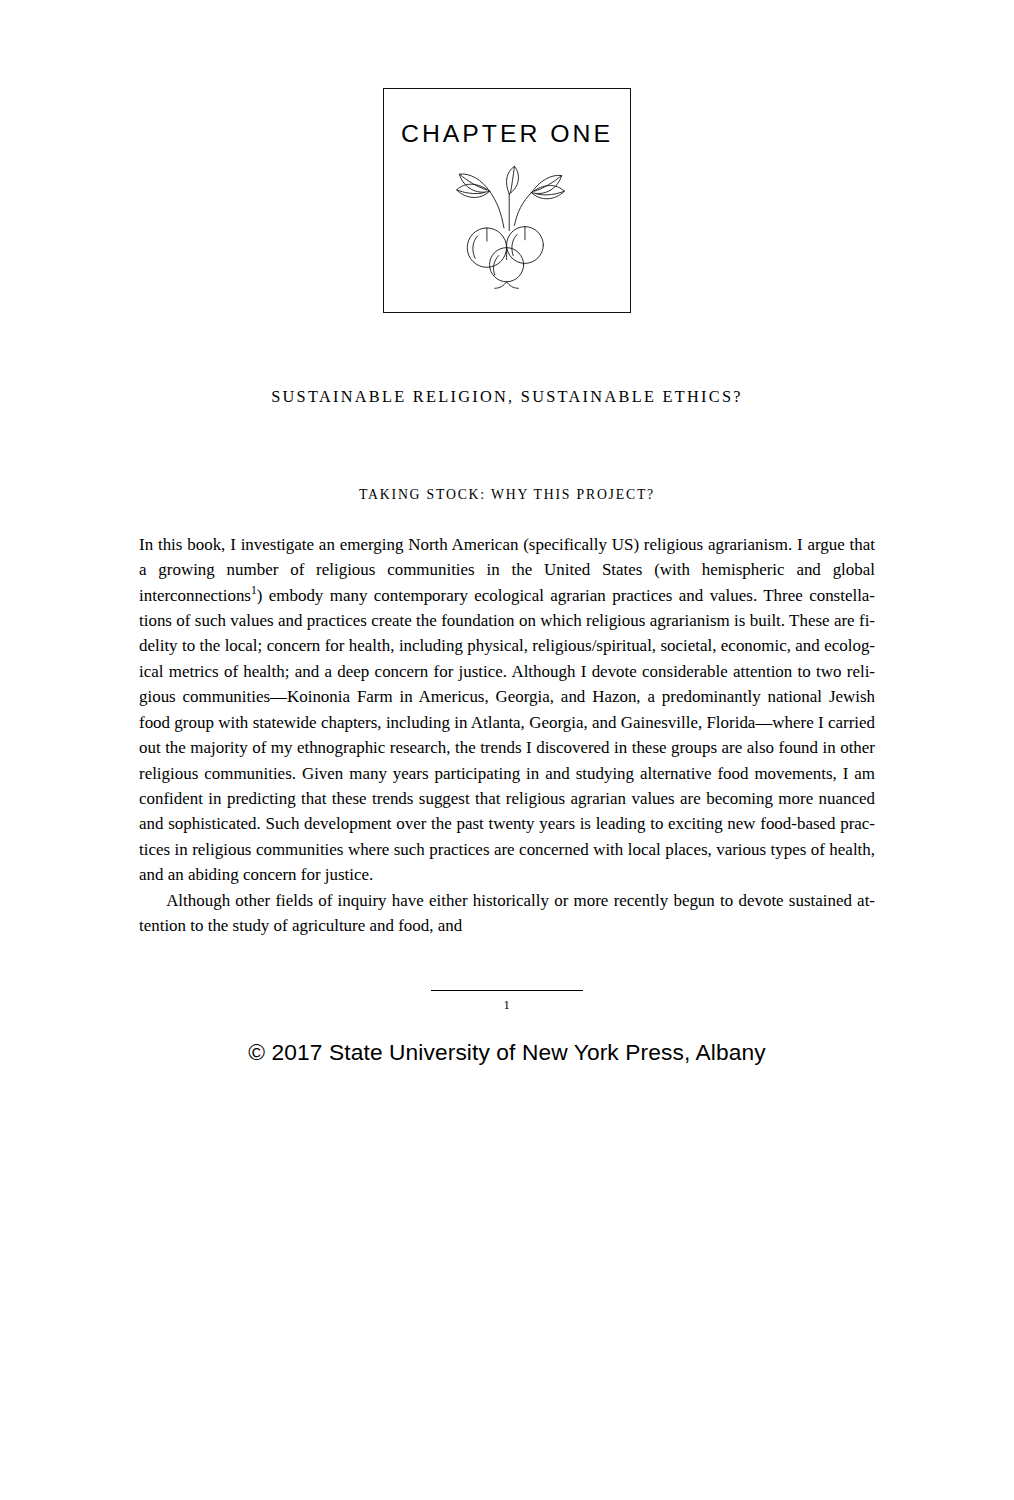Chapter One
Sustainable Religion, Sustainable Ethics?
Taking Stock: Why This Project?
In this book, I investigate an emerging North American (specifically US) religious agrarianism. I argue that a growing number of religious communities in the United States (with hemispheric and global interconnections1) embody many contemporary ecological agrarian practices and values. Three constellations of such values and practices create the foundation on which religious agrarianism is built. These are fidelity to the local; concern for health, including physical, religious/spiritual, societal, economic, and ecological metrics of health; and a deep concern for justice. Although I devote considerable attention to two religious communities—Koinonia Farm in Americus, Georgia, and Hazon, a predominantly national Jewish food group with statewide chapters, including in Atlanta, Georgia, and Gainesville, Florida—where I carried out the majority of my ethnographic research, the trends I discovered in these groups are also found in other religious communities. Given many years participating in and studying alternative food movements, I am confident in predicting that these trends suggest that religious agrarian values are becoming more nuanced and sophisticated. Such development over the past twenty years is leading to exciting new food-based practices in religious communities where such practices are concerned with local places, various types of health, and an abiding concern for justice.
Although other fields of inquiry have either historically or more recently begun to devote sustained attention to the study of agriculture and food, and
1
© 2017 State University of New York Press, Albany